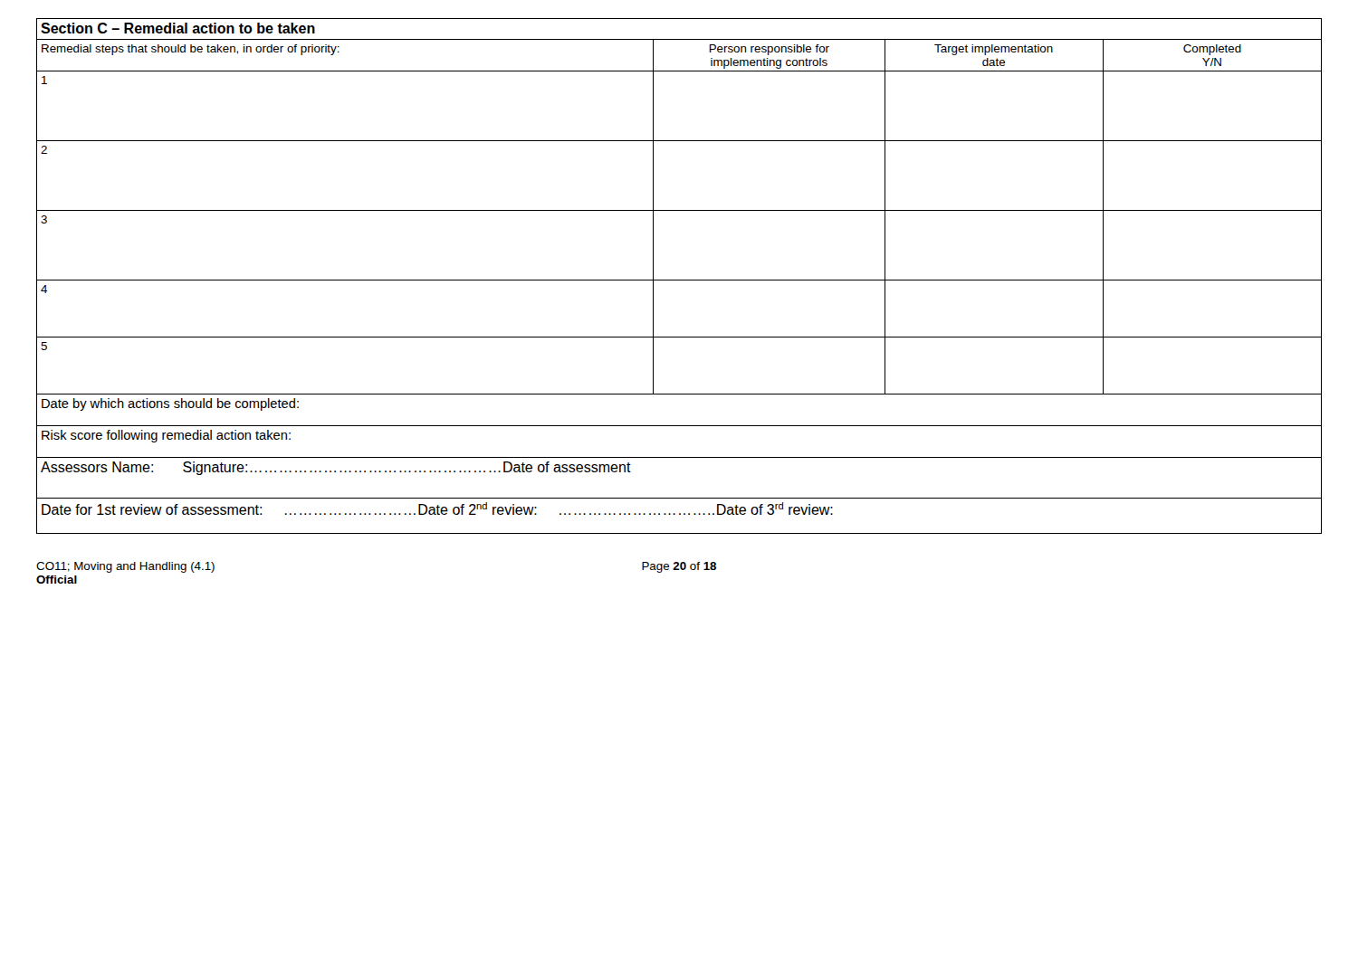| Section C – Remedial action to be taken |
| Remedial steps that should be taken, in order of priority: | Person responsible for implementing controls | Target implementation date | Completed Y/N |
| 1 | | | |
| 2 | | | |
| 3 | | | |
| 4 | | | |
| 5 | | | |
| Date by which actions should be completed: |
| Risk score following remedial action taken: |
| Assessors Name: Signature: …………………………………………… Date of assessment |
| Date for 1st review of assessment: ……………………… Date of 2 nd review: ………………………….. Date of 3 rd review: |
CO11; Moving and Handling (4.1)
Official
Page 20 of 18